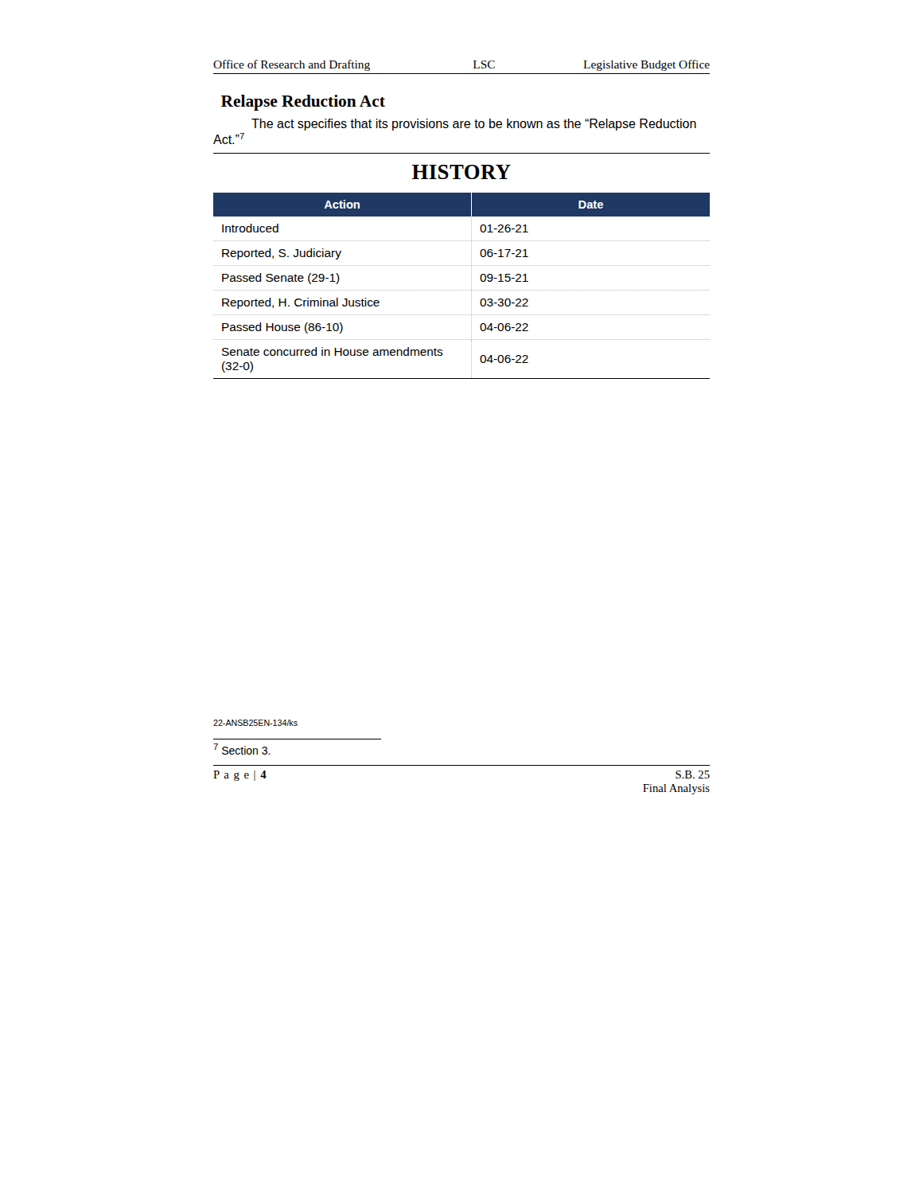Office of Research and Drafting
LSC
Legislative Budget Office
Relapse Reduction Act
The act specifies that its provisions are to be known as the “Relapse Reduction Act.”7
HISTORY
| Action | Date |
| --- | --- |
| Introduced | 01-26-21 |
| Reported, S. Judiciary | 06-17-21 |
| Passed Senate (29-1) | 09-15-21 |
| Reported, H. Criminal Justice | 03-30-22 |
| Passed House (86-10) | 04-06-22 |
| Senate concurred in House amendments (32-0) | 04-06-22 |
22-ANSB25EN-134/ks
7 Section 3.
P a g e | 4
S.B. 25
Final Analysis